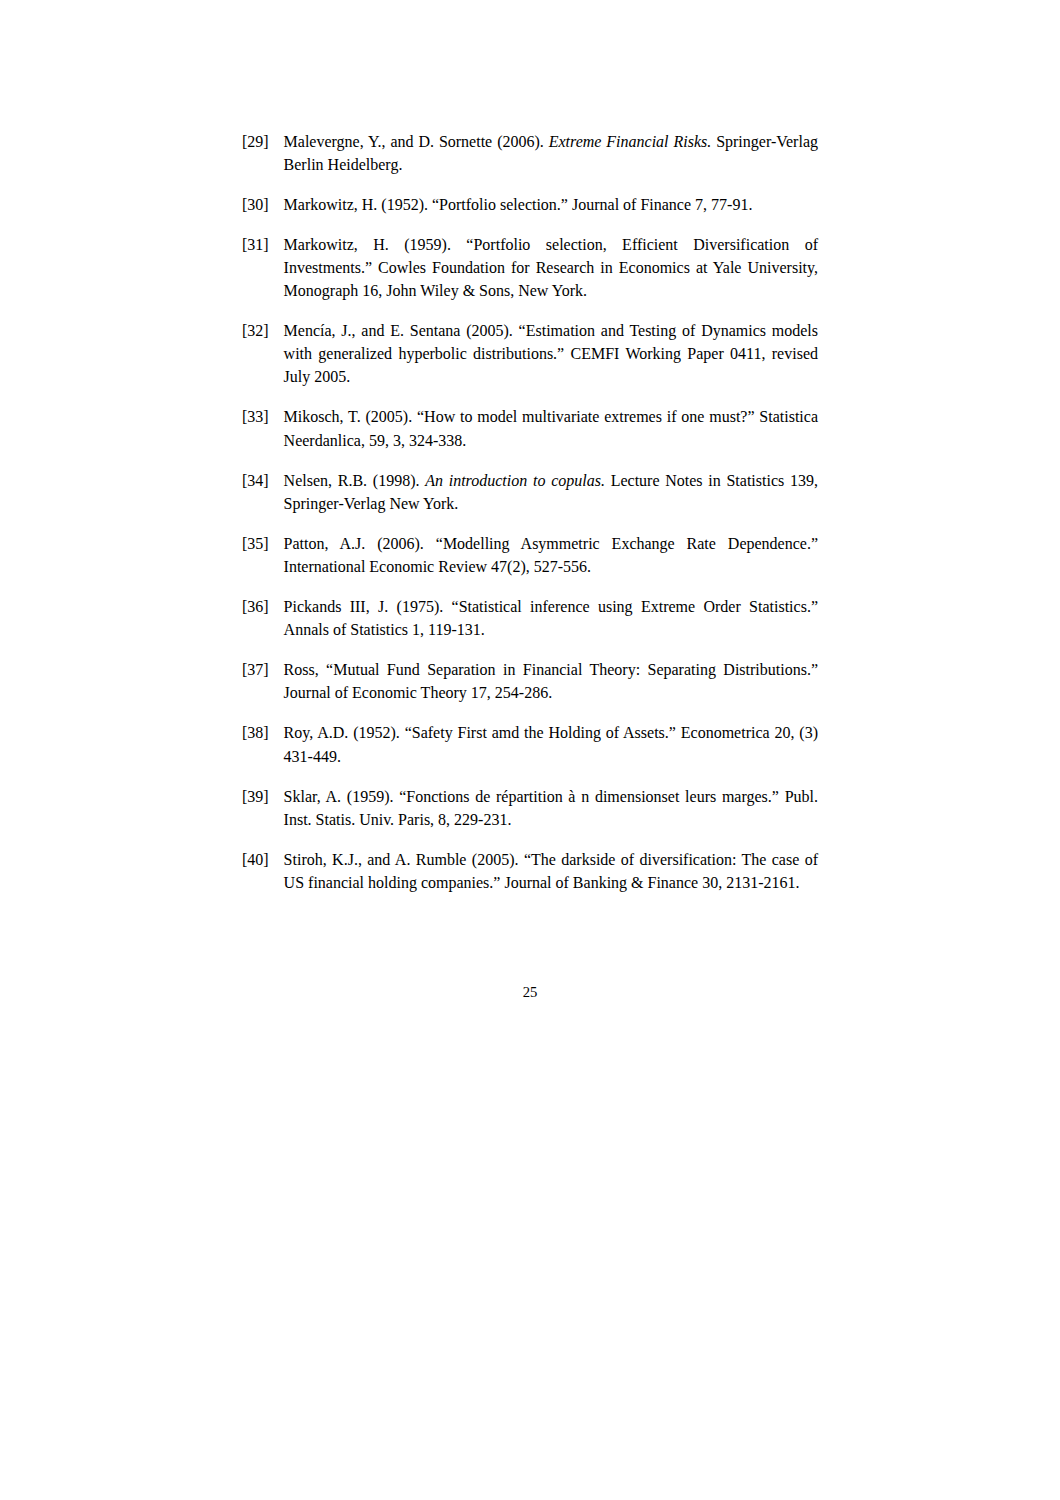[29] Malevergne, Y., and D. Sornette (2006). Extreme Financial Risks. Springer-Verlag Berlin Heidelberg.
[30] Markowitz, H. (1952). “Portfolio selection.” Journal of Finance 7, 77-91.
[31] Markowitz, H. (1959). “Portfolio selection, Efficient Diversification of Investments.” Cowles Foundation for Research in Economics at Yale University, Monograph 16, John Wiley & Sons, New York.
[32] Mencía, J., and E. Sentana (2005). “Estimation and Testing of Dynamics models with generalized hyperbolic distributions.” CEMFI Working Paper 0411, revised July 2005.
[33] Mikosch, T. (2005). “How to model multivariate extremes if one must?” Statistica Neerdanlica, 59, 3, 324-338.
[34] Nelsen, R.B. (1998). An introduction to copulas. Lecture Notes in Statistics 139, Springer-Verlag New York.
[35] Patton, A.J. (2006). “Modelling Asymmetric Exchange Rate Dependence.” International Economic Review 47(2), 527-556.
[36] Pickands III, J. (1975). “Statistical inference using Extreme Order Statistics.” Annals of Statistics 1, 119-131.
[37] Ross, “Mutual Fund Separation in Financial Theory: Separating Distributions.” Journal of Economic Theory 17, 254-286.
[38] Roy, A.D. (1952). “Safety First amd the Holding of Assets.” Econometrica 20, (3) 431-449.
[39] Sklar, A. (1959). “Fonctions de répartition à n dimensionset leurs marges.” Publ. Inst. Statis. Univ. Paris, 8, 229-231.
[40] Stiroh, K.J., and A. Rumble (2005). “The darkside of diversification: The case of US financial holding companies.” Journal of Banking & Finance 30, 2131-2161.
25